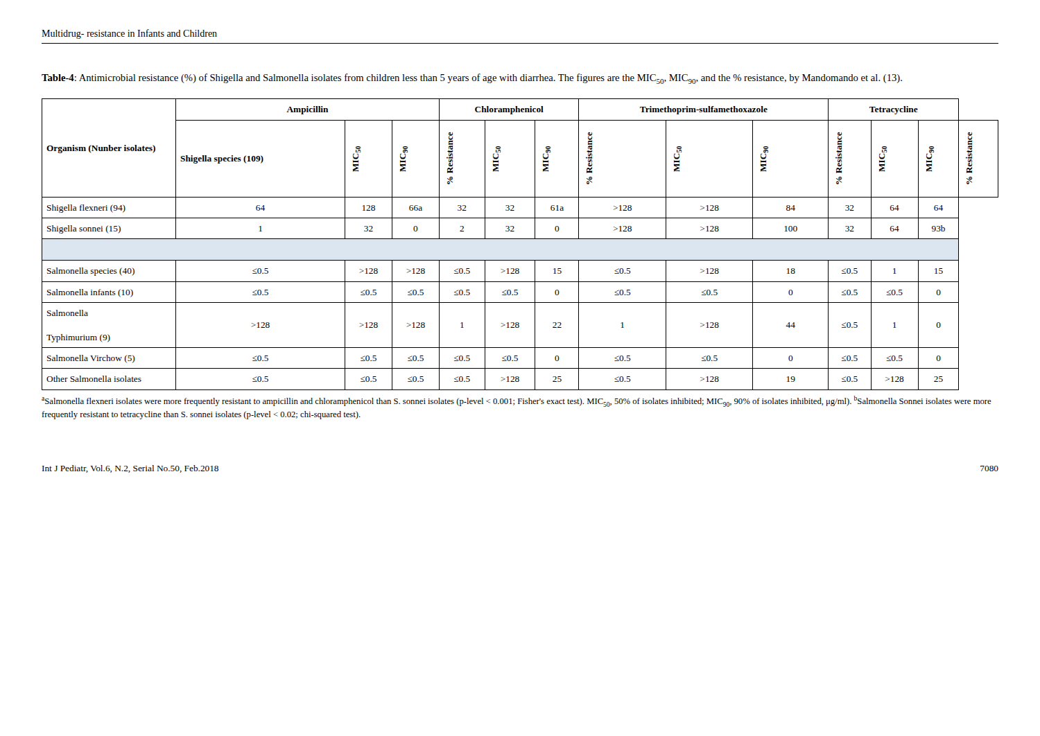Multidrug- resistance in Infants and Children
Table-4: Antimicrobial resistance (%) of Shigella and Salmonella isolates from children less than 5 years of age with diarrhea. The figures are the MIC50, MIC90, and the % resistance, by Mandomando et al. (13).
| Organism (Nunber isolates) | Ampicillin | Chloramphenicol | Trimethoprim-sulfamethoxazole | Tetracycline |
| --- | --- | --- | --- | --- |
| Shigella species (109) | MIC 50 | MIC 90 | % Resistance | MIC 50 | MIC 90 | % Resistance | MIC 50 | MIC 90 | % Resistance | MIC 50 | MIC 90 | % Resistance |
| Shigella flexneri (94) | 64 | 128 | 66a | 32 | 32 | 61a | >128 | >128 | 84 | 32 | 64 | 64 |
| Shigella sonnei (15) | 1 | 32 | 0 | 2 | 32 | 0 | >128 | >128 | 100 | 32 | 64 | 93b |
| Salmonella species (40) | ≤0.5 | >128 | >128 | ≤0.5 | >128 | 15 | ≤0.5 | >128 | 18 | ≤0.5 | 1 | 15 |
| Salmonella infants (10) | ≤0.5 | ≤0.5 | ≤0.5 | ≤0.5 | ≤0.5 | 0 | ≤0.5 | ≤0.5 | 0 | ≤0.5 | ≤0.5 | 0 |
| Salmonella Typhimurium (9) | >128 | >128 | >128 | 1 | >128 | 22 | 1 | >128 | 44 | ≤0.5 | 1 | 0 |
| Salmonella Virchow (5) | ≤0.5 | ≤0.5 | ≤0.5 | ≤0.5 | ≤0.5 | 0 | ≤0.5 | ≤0.5 | 0 | ≤0.5 | ≤0.5 | 0 |
| Other Salmonella isolates | ≤0.5 | ≤0.5 | ≤0.5 | ≤0.5 | >128 | 25 | ≤0.5 | >128 | 19 | ≤0.5 | >128 | 25 |
aSalmonella flexneri isolates were more frequently resistant to ampicillin and chloramphenicol than S. sonnei isolates (p-level < 0.001; Fisher's exact test). MIC50, 50% of isolates inhibited; MIC90, 90% of isolates inhibited, μg/ml). bSalmonella Sonnei isolates were more frequently resistant to tetracycline than S. sonnei isolates (p-level < 0.02; chi-squared test).
Int J Pediatr, Vol.6, N.2, Serial No.50, Feb.2018 7080